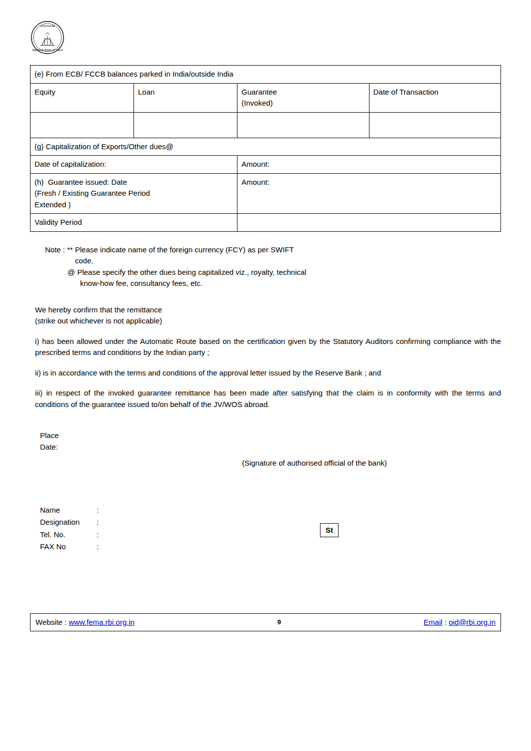भारतीय रिज़र्व बैंक RESERVE BANK OF INDIA
| (e) From ECB/ FCCB balances parked in India/outside India |
| Equity | Loan | Guarantee (Invoked) | Date of Transaction |
| (g) Capitalization of Exports/Other dues@ |
| Date of capitalization: | Amount: |
| (h) Guarantee issued: Date (Fresh / Existing Guarantee Period Extended ) | Amount: |
| Validity Period | |
Note : ** Please indicate name of the foreign currency (FCY) as per SWIFT
code.
@ Please specify the other dues being capitalized viz., royalty, technical
know-how fee, consultancy fees, etc.
We hereby confirm that the remittance
(strike out whichever is not applicable)
i) has been allowed under the Automatic Route based on the certification given by the Statutory Auditors confirming compliance with the prescribed terms and conditions by the Indian party ;
ii) is in accordance with the terms and conditions of the approval letter issued by the Reserve Bank ; and
iii) in respect of the invoked guarantee remittance has been made after satisfying that the claim is in conformity with the terms and conditions of the guarantee issued to/on behalf of the JV/WOS abroad.
Place
Date:
(Signature of authorised official of the bank)
| Name | : |
| Designation | : |
| Tel. No. | : |
| FAX No | : |
St
Website : www.fema.rbi.org.in 9 Email : oid@rbi.org.in